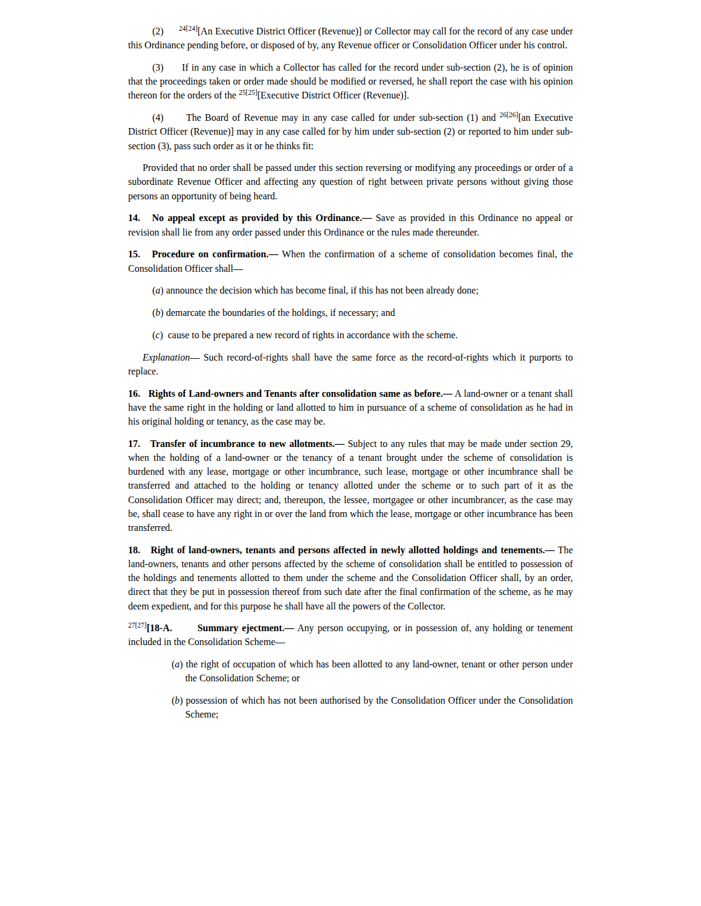(2) 24[24][An Executive District Officer (Revenue)] or Collector may call for the record of any case under this Ordinance pending before, or disposed of by, any Revenue officer or Consolidation Officer under his control.
(3) If in any case in which a Collector has called for the record under sub-section (2), he is of opinion that the proceedings taken or order made should be modified or reversed, he shall report the case with his opinion thereon for the orders of the 25[25][Executive District Officer (Revenue)].
(4) The Board of Revenue may in any case called for under sub-section (1) and 26[26][an Executive District Officer (Revenue)] may in any case called for by him under sub-section (2) or reported to him under sub-section (3), pass such order as it or he thinks fit:
Provided that no order shall be passed under this section reversing or modifying any proceedings or order of a subordinate Revenue Officer and affecting any question of right between private persons without giving those persons an opportunity of being heard.
14. No appeal except as provided by this Ordinance.— Save as provided in this Ordinance no appeal or revision shall lie from any order passed under this Ordinance or the rules made thereunder.
15. Procedure on confirmation.— When the confirmation of a scheme of consolidation becomes final, the Consolidation Officer shall—
(a) announce the decision which has become final, if this has not been already done;
(b) demarcate the boundaries of the holdings, if necessary; and
(c) cause to be prepared a new record of rights in accordance with the scheme.
Explanation— Such record-of-rights shall have the same force as the record-of-rights which it purports to replace.
16. Rights of Land-owners and Tenants after consolidation same as before.— A land-owner or a tenant shall have the same right in the holding or land allotted to him in pursuance of a scheme of consolidation as he had in his original holding or tenancy, as the case may be.
17. Transfer of incumbrance to new allotments.— Subject to any rules that may be made under section 29, when the holding of a land-owner or the tenancy of a tenant brought under the scheme of consolidation is burdened with any lease, mortgage or other incumbrance, such lease, mortgage or other incumbrance shall be transferred and attached to the holding or tenancy allotted under the scheme or to such part of it as the Consolidation Officer may direct; and, thereupon, the lessee, mortgagee or other incumbrancer, as the case may be, shall cease to have any right in or over the land from which the lease, mortgage or other incumbrance has been transferred.
18. Right of land-owners, tenants and persons affected in newly allotted holdings and tenements.— The land-owners, tenants and other persons affected by the scheme of consolidation shall be entitled to possession of the holdings and tenements allotted to them under the scheme and the Consolidation Officer shall, by an order, direct that they be put in possession thereof from such date after the final confirmation of the scheme, as he may deem expedient, and for this purpose he shall have all the powers of the Collector.
27[27][18-A. Summary ejectment.— Any person occupying, or in possession of, any holding or tenement included in the Consolidation Scheme—
(a) the right of occupation of which has been allotted to any land-owner, tenant or other person under the Consolidation Scheme; or
(b) possession of which has not been authorised by the Consolidation Officer under the Consolidation Scheme;